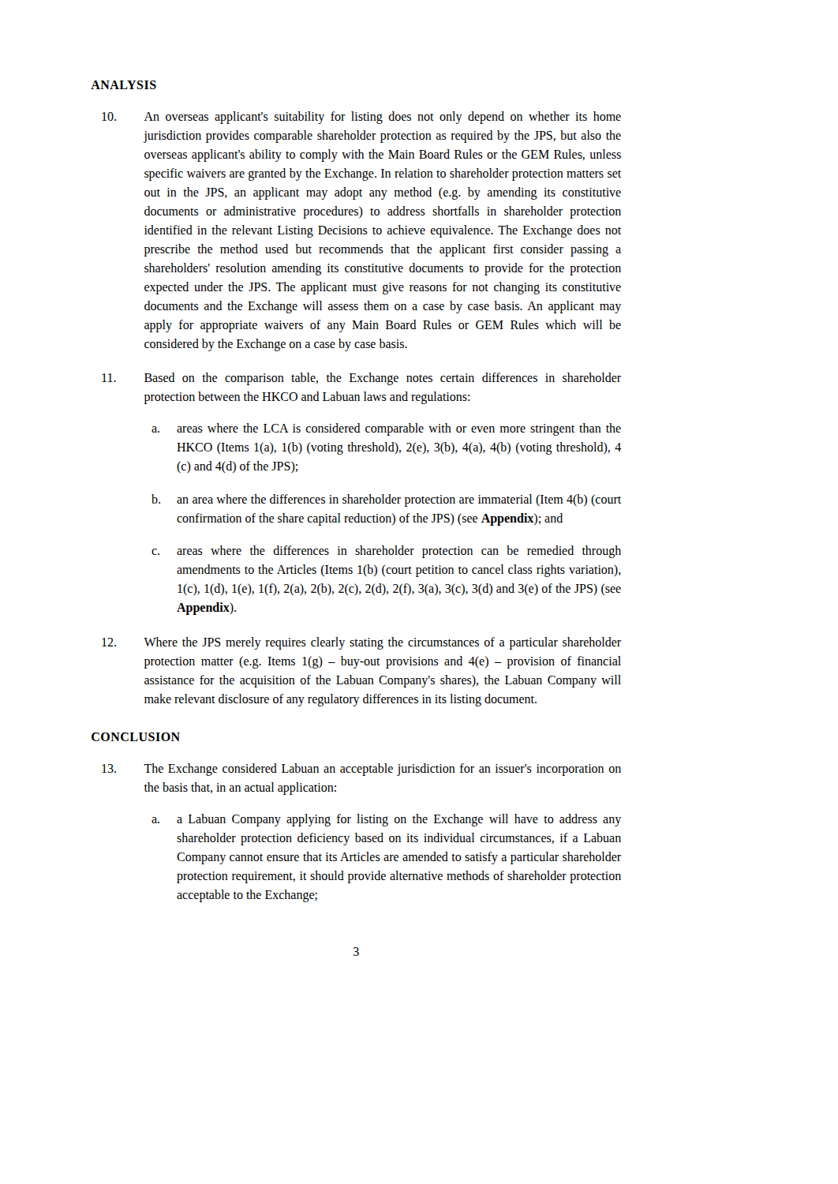ANALYSIS
An overseas applicant's suitability for listing does not only depend on whether its home jurisdiction provides comparable shareholder protection as required by the JPS, but also the overseas applicant's ability to comply with the Main Board Rules or the GEM Rules, unless specific waivers are granted by the Exchange. In relation to shareholder protection matters set out in the JPS, an applicant may adopt any method (e.g. by amending its constitutive documents or administrative procedures) to address shortfalls in shareholder protection identified in the relevant Listing Decisions to achieve equivalence. The Exchange does not prescribe the method used but recommends that the applicant first consider passing a shareholders' resolution amending its constitutive documents to provide for the protection expected under the JPS. The applicant must give reasons for not changing its constitutive documents and the Exchange will assess them on a case by case basis. An applicant may apply for appropriate waivers of any Main Board Rules or GEM Rules which will be considered by the Exchange on a case by case basis.
Based on the comparison table, the Exchange notes certain differences in shareholder protection between the HKCO and Labuan laws and regulations:
areas where the LCA is considered comparable with or even more stringent than the HKCO (Items 1(a), 1(b) (voting threshold), 2(e), 3(b), 4(a), 4(b) (voting threshold), 4 (c) and 4(d) of the JPS);
an area where the differences in shareholder protection are immaterial (Item 4(b) (court confirmation of the share capital reduction) of the JPS) (see Appendix); and
areas where the differences in shareholder protection can be remedied through amendments to the Articles (Items 1(b) (court petition to cancel class rights variation), 1(c), 1(d), 1(e), 1(f), 2(a), 2(b), 2(c), 2(d), 2(f), 3(a), 3(c), 3(d) and 3(e) of the JPS) (see Appendix).
Where the JPS merely requires clearly stating the circumstances of a particular shareholder protection matter (e.g. Items 1(g) – buy-out provisions and 4(e) – provision of financial assistance for the acquisition of the Labuan Company's shares), the Labuan Company will make relevant disclosure of any regulatory differences in its listing document.
CONCLUSION
The Exchange considered Labuan an acceptable jurisdiction for an issuer's incorporation on the basis that, in an actual application:
a Labuan Company applying for listing on the Exchange will have to address any shareholder protection deficiency based on its individual circumstances, if a Labuan Company cannot ensure that its Articles are amended to satisfy a particular shareholder protection requirement, it should provide alternative methods of shareholder protection acceptable to the Exchange;
3